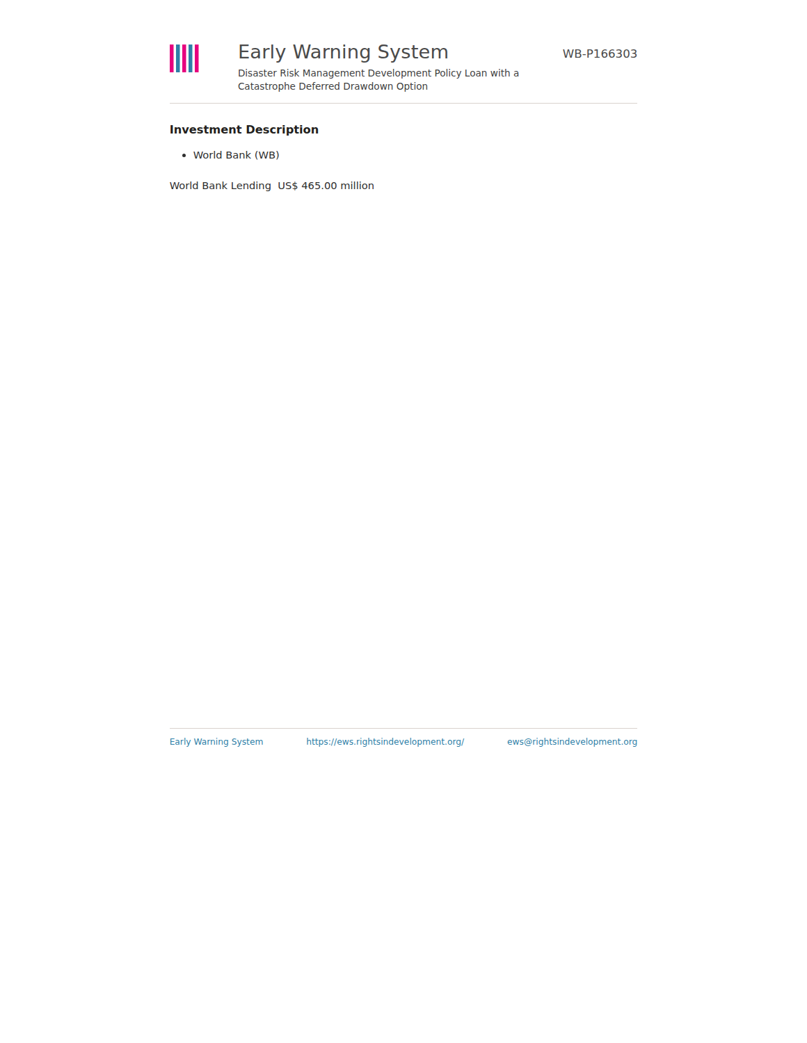Early Warning System
Disaster Risk Management Development Policy Loan with a Catastrophe Deferred Drawdown Option
WB-P166303
Investment Description
World Bank (WB)
World Bank Lending US$ 465.00 million
Early Warning System https://ews.rightsindevelopment.org/ ews@rightsindevelopment.org